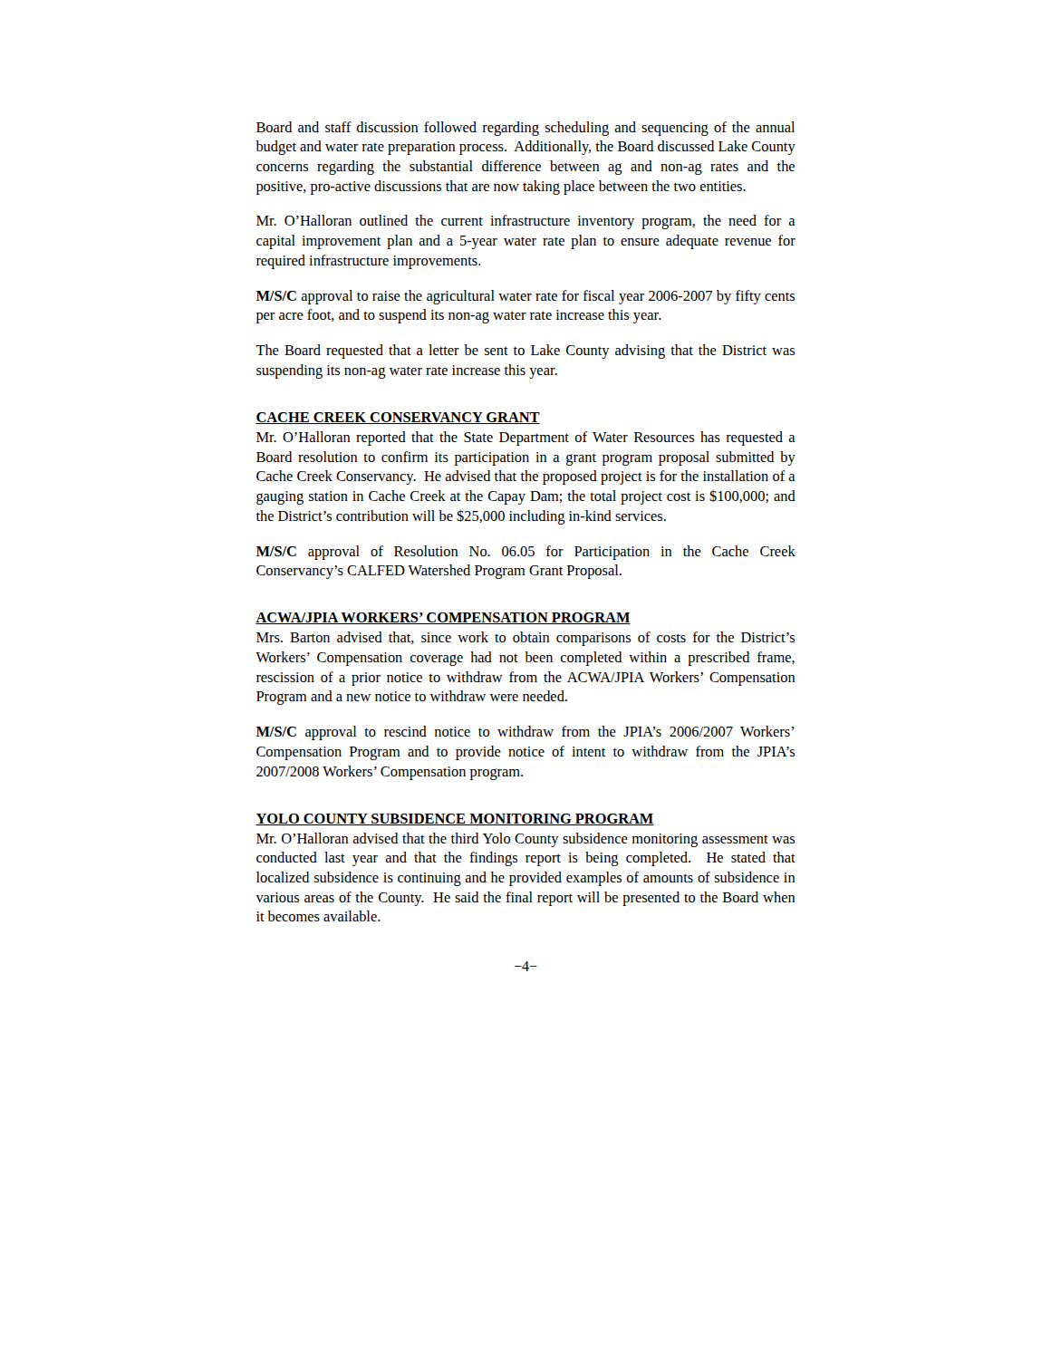Board and staff discussion followed regarding scheduling and sequencing of the annual budget and water rate preparation process. Additionally, the Board discussed Lake County concerns regarding the substantial difference between ag and non-ag rates and the positive, pro-active discussions that are now taking place between the two entities.
Mr. O’Halloran outlined the current infrastructure inventory program, the need for a capital improvement plan and a 5-year water rate plan to ensure adequate revenue for required infrastructure improvements.
M/S/C approval to raise the agricultural water rate for fiscal year 2006-2007 by fifty cents per acre foot, and to suspend its non-ag water rate increase this year.
The Board requested that a letter be sent to Lake County advising that the District was suspending its non-ag water rate increase this year.
CACHE CREEK CONSERVANCY GRANT
Mr. O’Halloran reported that the State Department of Water Resources has requested a Board resolution to confirm its participation in a grant program proposal submitted by Cache Creek Conservancy. He advised that the proposed project is for the installation of a gauging station in Cache Creek at the Capay Dam; the total project cost is $100,000; and the District’s contribution will be $25,000 including in-kind services.
M/S/C approval of Resolution No. 06.05 for Participation in the Cache Creek Conservancy’s CALFED Watershed Program Grant Proposal.
ACWA/JPIA WORKERS’ COMPENSATION PROGRAM
Mrs. Barton advised that, since work to obtain comparisons of costs for the District’s Workers’ Compensation coverage had not been completed within a prescribed frame, rescission of a prior notice to withdraw from the ACWA/JPIA Workers’ Compensation Program and a new notice to withdraw were needed.
M/S/C approval to rescind notice to withdraw from the JPIA’s 2006/2007 Workers’ Compensation Program and to provide notice of intent to withdraw from the JPIA’s 2007/2008 Workers’ Compensation program.
YOLO COUNTY SUBSIDENCE MONITORING PROGRAM
Mr. O’Halloran advised that the third Yolo County subsidence monitoring assessment was conducted last year and that the findings report is being completed. He stated that localized subsidence is continuing and he provided examples of amounts of subsidence in various areas of the County. He said the final report will be presented to the Board when it becomes available.
−4−